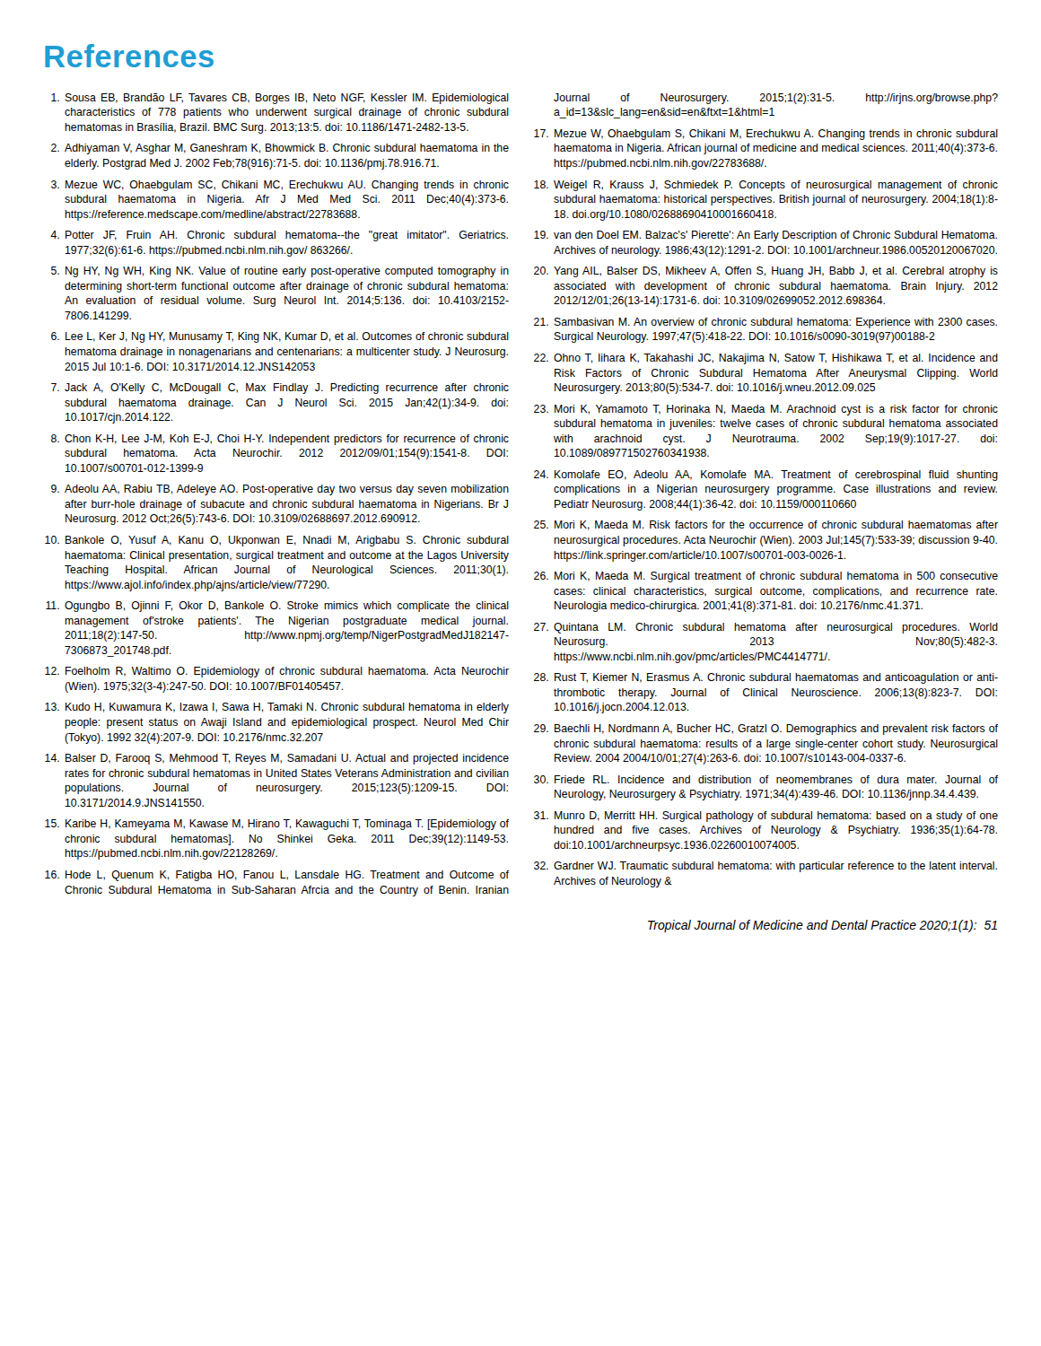References
Sousa EB, Brandão LF, Tavares CB, Borges IB, Neto NGF, Kessler IM. Epidemiological characteristics of 778 patients who underwent surgical drainage of chronic subdural hematomas in Brasília, Brazil. BMC Surg. 2013;13:5. doi: 10.1186/1471-2482-13-5.
Adhiyaman V, Asghar M, Ganeshram K, Bhowmick B. Chronic subdural haematoma in the elderly. Postgrad Med J. 2002 Feb;78(916):71-5. doi: 10.1136/pmj.78.916.71.
Mezue WC, Ohaebgulam SC, Chikani MC, Erechukwu AU. Changing trends in chronic subdural haematoma in Nigeria. Afr J Med Med Sci. 2011 Dec;40(4):373-6. https://reference.medscape.com/medline/abstract/22783688.
Potter JF, Fruin AH. Chronic subdural hematoma--the "great imitator". Geriatrics. 1977;32(6):61-6. https://pubmed.ncbi.nlm.nih.gov/ 863266/.
Ng HY, Ng WH, King NK. Value of routine early post-operative computed tomography in determining short-term functional outcome after drainage of chronic subdural hematoma: An evaluation of residual volume. Surg Neurol Int. 2014;5:136. doi: 10.4103/2152-7806.141299.
Lee L, Ker J, Ng HY, Munusamy T, King NK, Kumar D, et al. Outcomes of chronic subdural hematoma drainage in nonagenarians and centenarians: a multicenter study. J Neurosurg. 2015 Jul 10:1-6. DOI: 10.3171/2014.12.JNS142053
Jack A, O'Kelly C, McDougall C, Max Findlay J. Predicting recurrence after chronic subdural haematoma drainage. Can J Neurol Sci. 2015 Jan;42(1):34-9. doi: 10.1017/cjn.2014.122.
Chon K-H, Lee J-M, Koh E-J, Choi H-Y. Independent predictors for recurrence of chronic subdural hematoma. Acta Neurochir. 2012 2012/09/01;154(9):1541-8. DOI: 10.1007/s00701-012-1399-9
Adeolu AA, Rabiu TB, Adeleye AO. Post-operative day two versus day seven mobilization after burr-hole drainage of subacute and chronic subdural haematoma in Nigerians. Br J Neurosurg. 2012 Oct;26(5):743-6. DOI: 10.3109/02688697.2012.690912.
Bankole O, Yusuf A, Kanu O, Ukponwan E, Nnadi M, Arigbabu S. Chronic subdural haematoma: Clinical presentation, surgical treatment and outcome at the Lagos University Teaching Hospital. African Journal of Neurological Sciences. 2011;30(1). https://www.ajol.info/index.php/ajns/article/view/77290.
Ogungbo B, Ojinni F, Okor D, Bankole O. Stroke mimics which complicate the clinical management of'stroke patients'. The Nigerian postgraduate medical journal. 2011;18(2):147-50. http://www.npmj.org/temp/NigerPostgradMedJ182147-7306873_201748.pdf.
Foelholm R, Waltimo O. Epidemiology of chronic subdural haematoma. Acta Neurochir (Wien). 1975;32(3-4):247-50. DOI: 10.1007/BF01405457.
Kudo H, Kuwamura K, Izawa I, Sawa H, Tamaki N. Chronic subdural hematoma in elderly people: present status on Awaji Island and epidemiological prospect. Neurol Med Chir (Tokyo). 1992 32(4):207-9. DOI: 10.2176/nmc.32.207
Balser D, Farooq S, Mehmood T, Reyes M, Samadani U. Actual and projected incidence rates for chronic subdural hematomas in United States Veterans Administration and civilian populations. Journal of neurosurgery. 2015;123(5):1209-15. DOI: 10.3171/2014.9.JNS141550.
Karibe H, Kameyama M, Kawase M, Hirano T, Kawaguchi T, Tominaga T. [Epidemiology of chronic subdural hematomas]. No Shinkei Geka. 2011 Dec;39(12):1149-53. https://pubmed.ncbi.nlm.nih.gov/22128269/.
Hode L, Quenum K, Fatigba HO, Fanou L, Lansdale HG. Treatment and Outcome of Chronic Subdural Hematoma in Sub-Saharan Afrcia and the Country of Benin. Iranian Journal of Neurosurgery. 2015;1(2):31-5. http://irjns.org/browse.php?a_id=13&slc_lang=en&sid=en&ftxt=1&html=1
Mezue W, Ohaebgulam S, Chikani M, Erechukwu A. Changing trends in chronic subdural haematoma in Nigeria. African journal of medicine and medical sciences. 2011;40(4):373-6. https://pubmed.ncbi.nlm.nih.gov/22783688/.
Weigel R, Krauss J, Schmiedek P. Concepts of neurosurgical management of chronic subdural haematoma: historical perspectives. British journal of neurosurgery. 2004;18(1):8-18. doi.org/10.1080/02688690410001660418.
van den Doel EM. Balzac's' Pierette': An Early Description of Chronic Subdural Hematoma. Archives of neurology. 1986;43(12):1291-2. DOI: 10.1001/archneur.1986.00520120067020.
Yang AIL, Balser DS, Mikheev A, Offen S, Huang JH, Babb J, et al. Cerebral atrophy is associated with development of chronic subdural haematoma. Brain Injury. 2012 2012/12/01;26(13-14):1731-6. doi: 10.3109/02699052.2012.698364.
Sambasivan M. An overview of chronic subdural hematoma: Experience with 2300 cases. Surgical Neurology. 1997;47(5):418-22. DOI: 10.1016/s0090-3019(97)00188-2
Ohno T, Iihara K, Takahashi JC, Nakajima N, Satow T, Hishikawa T, et al. Incidence and Risk Factors of Chronic Subdural Hematoma After Aneurysmal Clipping. World Neurosurgery. 2013;80(5):534-7. doi: 10.1016/j.wneu.2012.09.025
Mori K, Yamamoto T, Horinaka N, Maeda M. Arachnoid cyst is a risk factor for chronic subdural hematoma in juveniles: twelve cases of chronic subdural hematoma associated with arachnoid cyst. J Neurotrauma. 2002 Sep;19(9):1017-27. doi: 10.1089/089771502760341938.
Komolafe EO, Adeolu AA, Komolafe MA. Treatment of cerebrospinal fluid shunting complications in a Nigerian neurosurgery programme. Case illustrations and review. Pediatr Neurosurg. 2008;44(1):36-42. doi: 10.1159/000110660
Mori K, Maeda M. Risk factors for the occurrence of chronic subdural haematomas after neurosurgical procedures. Acta Neurochir (Wien). 2003 Jul;145(7):533-39; discussion 9-40. https://link.springer.com/article/10.1007/s00701-003-0026-1.
Mori K, Maeda M. Surgical treatment of chronic subdural hematoma in 500 consecutive cases: clinical characteristics, surgical outcome, complications, and recurrence rate. Neurologia medico-chirurgica. 2001;41(8):371-81. doi: 10.2176/nmc.41.371.
Quintana LM. Chronic subdural hematoma after neurosurgical procedures. World Neurosurg. 2013 Nov;80(5):482-3. https://www.ncbi.nlm.nih.gov/pmc/articles/PMC4414771/.
Rust T, Kiemer N, Erasmus A. Chronic subdural haematomas and anticoagulation or anti-thrombotic therapy. Journal of Clinical Neuroscience. 2006;13(8):823-7. DOI: 10.1016/j.jocn.2004.12.013.
Baechli H, Nordmann A, Bucher HC, Gratzl O. Demographics and prevalent risk factors of chronic subdural haematoma: results of a large single-center cohort study. Neurosurgical Review. 2004 2004/10/01;27(4):263-6. doi: 10.1007/s10143-004-0337-6.
Friede RL. Incidence and distribution of neomembranes of dura mater. Journal of Neurology, Neurosurgery & Psychiatry. 1971;34(4):439-46. DOI: 10.1136/jnnp.34.4.439.
Munro D, Merritt HH. Surgical pathology of subdural hematoma: based on a study of one hundred and five cases. Archives of Neurology & Psychiatry. 1936;35(1):64-78. doi:10.1001/archneurpsyc.1936.02260010074005.
Gardner WJ. Traumatic subdural hematoma: with particular reference to the latent interval. Archives of Neurology &
Tropical Journal of Medicine and Dental Practice 2020;1(1): 51